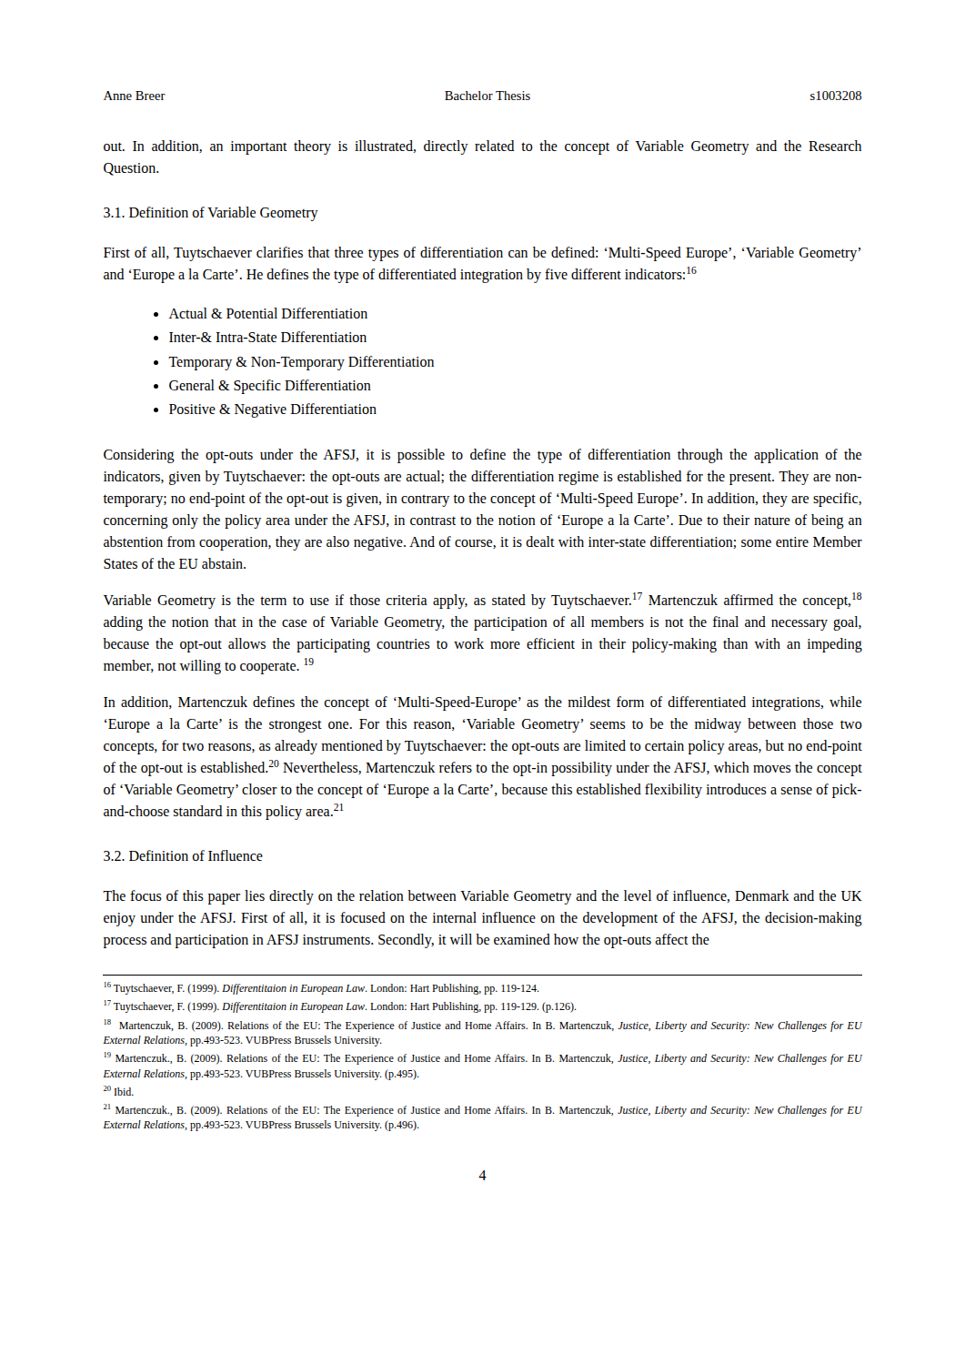Anne Breer
Bachelor Thesis
s1003208
out. In addition, an important theory is illustrated, directly related to the concept of Variable Geometry and the Research Question.
3.1. Definition of Variable Geometry
First of all, Tuytschaever clarifies that three types of differentiation can be defined: ‘Multi-Speed Europe’, ‘Variable Geometry’ and ‘Europe a la Carte’. He defines the type of differentiated integration by five different indicators:16
Actual & Potential Differentiation
Inter-& Intra-State Differentiation
Temporary & Non-Temporary Differentiation
General & Specific Differentiation
Positive & Negative Differentiation
Considering the opt-outs under the AFSJ, it is possible to define the type of differentiation through the application of the indicators, given by Tuytschaever: the opt-outs are actual; the differentiation regime is established for the present. They are non-temporary; no end-point of the opt-out is given, in contrary to the concept of ‘Multi-Speed Europe’. In addition, they are specific, concerning only the policy area under the AFSJ, in contrast to the notion of ‘Europe a la Carte’. Due to their nature of being an abstention from cooperation, they are also negative. And of course, it is dealt with inter-state differentiation; some entire Member States of the EU abstain.
Variable Geometry is the term to use if those criteria apply, as stated by Tuytschaever.17 Martenczuk affirmed the concept,18 adding the notion that in the case of Variable Geometry, the participation of all members is not the final and necessary goal, because the opt-out allows the participating countries to work more efficient in their policy-making than with an impeding member, not willing to cooperate. 19
In addition, Martenczuk defines the concept of ‘Multi-Speed-Europe’ as the mildest form of differentiated integrations, while ‘Europe a la Carte’ is the strongest one. For this reason, ‘Variable Geometry’ seems to be the midway between those two concepts, for two reasons, as already mentioned by Tuytschaever: the opt-outs are limited to certain policy areas, but no end-point of the opt-out is established.20 Nevertheless, Martenczuk refers to the opt-in possibility under the AFSJ, which moves the concept of ‘Variable Geometry’ closer to the concept of ‘Europe a la Carte’, because this established flexibility introduces a sense of pick-and-choose standard in this policy area.21
3.2. Definition of Influence
The focus of this paper lies directly on the relation between Variable Geometry and the level of influence, Denmark and the UK enjoy under the AFSJ. First of all, it is focused on the internal influence on the development of the AFSJ, the decision-making process and participation in AFSJ instruments. Secondly, it will be examined how the opt-outs affect the
16 Tuytschaever, F. (1999). Differentitaion in European Law. London: Hart Publishing, pp. 119-124.
17 Tuytschaever, F. (1999). Differentitaion in European Law. London: Hart Publishing, pp. 119-129. (p.126).
18 Martenczuk, B. (2009). Relations of the EU: The Experience of Justice and Home Affairs. In B. Martenczuk, Justice, Liberty and Security: New Challenges for EU External Relations, pp.493-523. VUBPress Brussels University.
19 Martenczuk., B. (2009). Relations of the EU: The Experience of Justice and Home Affairs. In B. Martenczuk, Justice, Liberty and Security: New Challenges for EU External Relations, pp.493-523. VUBPress Brussels University. (p.495).
20 Ibid.
21 Martenczuk., B. (2009). Relations of the EU: The Experience of Justice and Home Affairs. In B. Martenczuk, Justice, Liberty and Security: New Challenges for EU External Relations, pp.493-523. VUBPress Brussels University. (p.496).
4